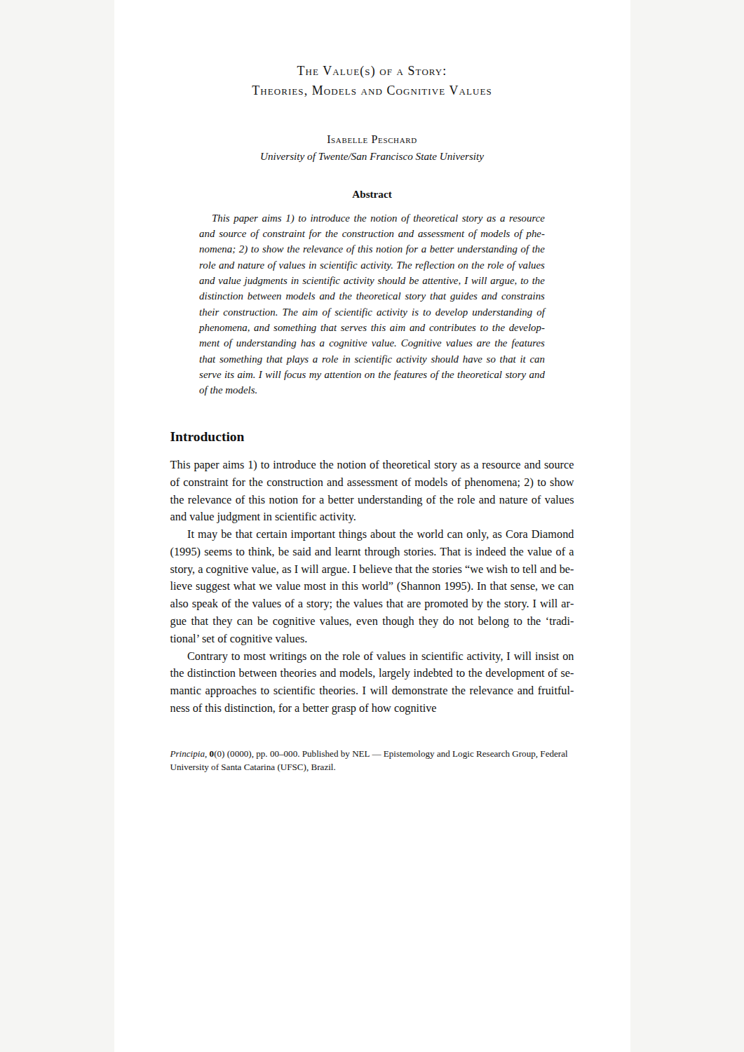The Value(s) of a Story:
Theories, Models and Cognitive Values
Isabelle Peschard
University of Twente/San Francisco State University
Abstract
This paper aims 1) to introduce the notion of theoretical story as a resource and source of constraint for the construction and assessment of models of phenomena; 2) to show the relevance of this notion for a better understanding of the role and nature of values in scientific activity. The reflection on the role of values and value judgments in scientific activity should be attentive, I will argue, to the distinction between models and the theoretical story that guides and constrains their construction. The aim of scientific activity is to develop understanding of phenomena, and something that serves this aim and contributes to the development of understanding has a cognitive value. Cognitive values are the features that something that plays a role in scientific activity should have so that it can serve its aim. I will focus my attention on the features of the theoretical story and of the models.
Introduction
This paper aims 1) to introduce the notion of theoretical story as a resource and source of constraint for the construction and assessment of models of phenomena; 2) to show the relevance of this notion for a better understanding of the role and nature of values and value judgment in scientific activity.
It may be that certain important things about the world can only, as Cora Diamond (1995) seems to think, be said and learnt through stories. That is indeed the value of a story, a cognitive value, as I will argue. I believe that the stories “we wish to tell and believe suggest what we value most in this world” (Shannon 1995). In that sense, we can also speak of the values of a story; the values that are promoted by the story. I will argue that they can be cognitive values, even though they do not belong to the ‘traditional’ set of cognitive values.
Contrary to most writings on the role of values in scientific activity, I will insist on the distinction between theories and models, largely indebted to the development of semantic approaches to scientific theories. I will demonstrate the relevance and fruitfulness of this distinction, for a better grasp of how cognitive
Principia, 0(0) (0000), pp. 00–000. Published by NEL — Epistemology and Logic Research Group, Federal University of Santa Catarina (UFSC), Brazil.